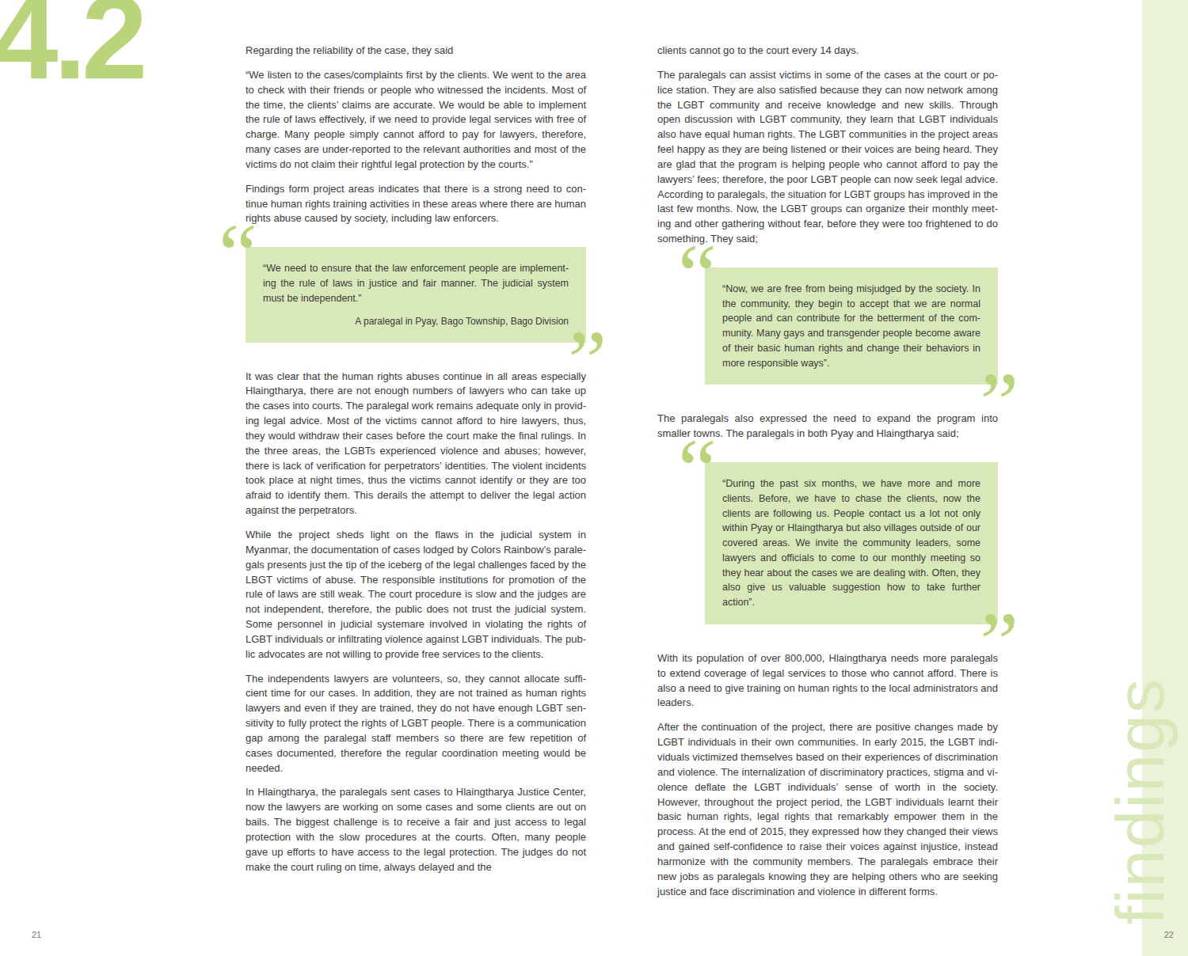4.2
findings
Regarding the reliability of the case, they said
“We listen to the cases/complaints first by the clients. We went to the area to check with their friends or people who witnessed the incidents. Most of the time, the clients’ claims are accurate. We would be able to implement the rule of laws effectively, if we need to provide legal services with free of charge. Many people simply cannot afford to pay for lawyers, therefore, many cases are under-reported to the relevant authorities and most of the victims do not claim their rightful legal protection by the courts.”
Findings form project areas indicates that there is a strong need to continue human rights training activities in these areas where there are human rights abuse caused by society, including law enforcers.
“We need to ensure that the law enforcement people are implementing the rule of laws in justice and fair manner. The judicial system must be independent.”
A paralegal in Pyay, Bago Township, Bago Division
It was clear that the human rights abuses continue in all areas especially Hlaingtharya, there are not enough numbers of lawyers who can take up the cases into courts. The paralegal work remains adequate only in providing legal advice. Most of the victims cannot afford to hire lawyers, thus, they would withdraw their cases before the court make the final rulings. In the three areas, the LGBTs experienced violence and abuses; however, there is lack of verification for perpetrators’ identities. The violent incidents took place at night times, thus the victims cannot identify or they are too afraid to identify them. This derails the attempt to deliver the legal action against the perpetrators.
While the project sheds light on the flaws in the judicial system in Myanmar, the documentation of cases lodged by Colors Rainbow’s paralegals presents just the tip of the iceberg of the legal challenges faced by the LBGT victims of abuse. The responsible institutions for promotion of the rule of laws are still weak. The court procedure is slow and the judges are not independent, therefore, the public does not trust the judicial system. Some personnel in judicial systemare involved in violating the rights of LGBT individuals or infiltrating violence against LGBT individuals. The public advocates are not willing to provide free services to the clients.
The independents lawyers are volunteers, so, they cannot allocate sufficient time for our cases. In addition, they are not trained as human rights lawyers and even if they are trained, they do not have enough LGBT sensitivity to fully protect the rights of LGBT people. There is a communication gap among the paralegal staff members so there are few repetition of cases documented, therefore the regular coordination meeting would be needed.
In Hlaingtharya, the paralegals sent cases to Hlaingtharya Justice Center, now the lawyers are working on some cases and some clients are out on bails. The biggest challenge is to receive a fair and just access to legal protection with the slow procedures at the courts. Often, many people gave up efforts to have access to the legal protection. The judges do not make the court ruling on time, always delayed and the
clients cannot go to the court every 14 days.
The paralegals can assist victims in some of the cases at the court or police station. They are also satisfied because they can now network among the LGBT community and receive knowledge and new skills. Through open discussion with LGBT community, they learn that LGBT individuals also have equal human rights. The LGBT communities in the project areas feel happy as they are being listened or their voices are being heard. They are glad that the program is helping people who cannot afford to pay the lawyers’ fees; therefore, the poor LGBT people can now seek legal advice. According to paralegals, the situation for LGBT groups has improved in the last few months. Now, the LGBT groups can organize their monthly meeting and other gathering without fear, before they were too frightened to do something. They said;
“Now, we are free from being misjudged by the society. In the community, they begin to accept that we are normal people and can contribute for the betterment of the community. Many gays and transgender people become aware of their basic human rights and change their behaviors in more responsible ways”.
The paralegals also expressed the need to expand the program into smaller towns. The paralegals in both Pyay and Hlaingtharya said;
“During the past six months, we have more and more clients. Before, we have to chase the clients, now the clients are following us. People contact us a lot not only within Pyay or Hlaingtharya but also villages outside of our covered areas. We invite the community leaders, some lawyers and officials to come to our monthly meeting so they hear about the cases we are dealing with. Often, they also give us valuable suggestion how to take further action”.
With its population of over 800,000, Hlaingtharya needs more paralegals to extend coverage of legal services to those who cannot afford. There is also a need to give training on human rights to the local administrators and leaders.
After the continuation of the project, there are positive changes made by LGBT individuals in their own communities. In early 2015, the LGBT individuals victimized themselves based on their experiences of discrimination and violence. The internalization of discriminatory practices, stigma and violence deflate the LGBT individuals’ sense of worth in the society. However, throughout the project period, the LGBT individuals learnt their basic human rights, legal rights that remarkably empower them in the process. At the end of 2015, they expressed how they changed their views and gained self-confidence to raise their voices against injustice, instead harmonize with the community members. The paralegals embrace their new jobs as paralegals knowing they are helping others who are seeking justice and face discrimination and violence in different forms.
21
22